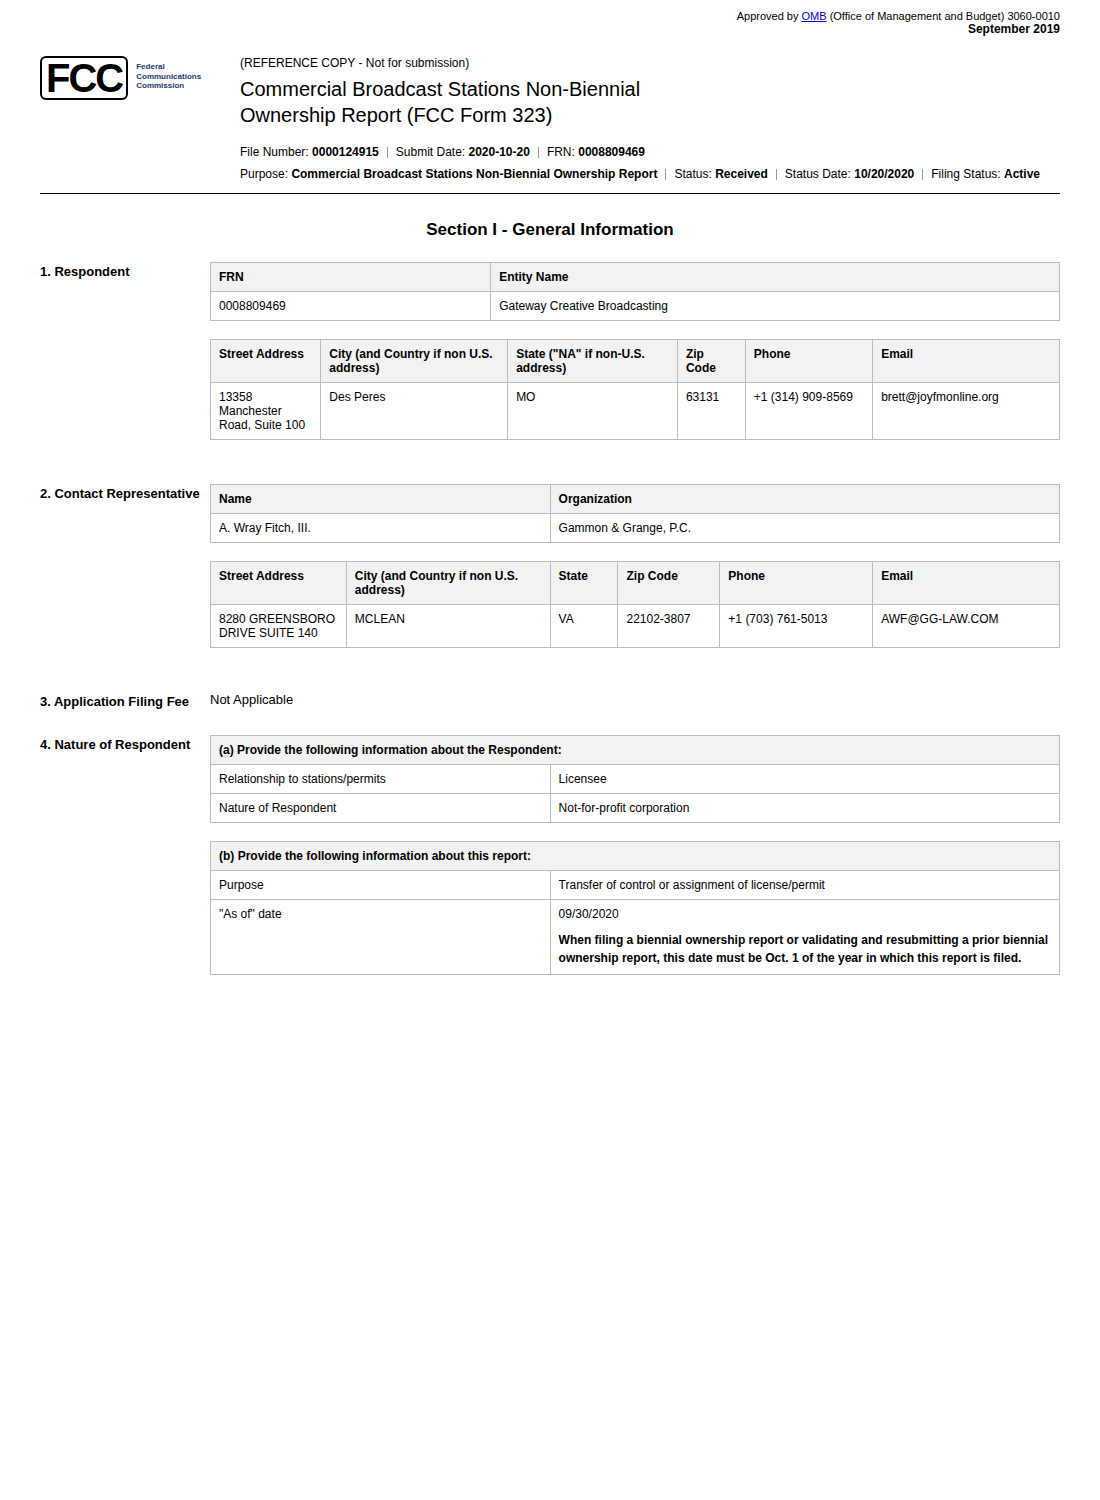Approved by OMB (Office of Management and Budget) 3060-0010
September 2019
FCC Federal
Communications
Commission
(REFERENCE COPY - Not for submission)
Commercial Broadcast Stations Non-Biennial
Ownership Report (FCC Form 323)
File Number: 0000124915 Submit Date: 2020-10-20 FRN: 0008809469
Purpose: Commercial Broadcast Stations Non-Biennial Ownership Report Status: Received Status Date: 10/20/2020 Filing Status: Active
Section I - General Information
1. Respondent
| FRN | Entity Name |
| --- | --- |
| 0008809469 | Gateway Creative Broadcasting |
| Street Address | City (and Country if non U.S. address) | State ("NA" if non-U.S. address) | Zip Code | Phone | Email |
| --- | --- | --- | --- | --- | --- |
| 13358 Manchester Road, Suite 100 | Des Peres | MO | 63131 | +1 (314) 909-8569 | brett@joyfmonline.org |
2. Contact Representative
| Name | Organization |
| --- | --- |
| A. Wray Fitch, III. | Gammon & Grange, P.C. |
| Street Address | City (and Country if non U.S. address) | State | Zip Code | Phone | Email |
| --- | --- | --- | --- | --- | --- |
| 8280 GREENSBORO DRIVE SUITE 140 | MCLEAN | VA | 22102-3807 | +1 (703) 761-5013 | AWF@GG-LAW.COM |
3. Application Filing Fee
Not Applicable
4. Nature of Respondent
| (a) Provide the following information about the Respondent: |
| --- |
| Relationship to stations/permits | Licensee |
| Nature of Respondent | Not-for-profit corporation |
| (b) Provide the following information about this report: |
| --- |
| Purpose | Transfer of control or assignment of license/permit |
| "As of" date | 09/30/2020 When filing a biennial ownership report or validating and resubmitting a prior biennial ownership report, this date must be Oct. 1 of the year in which this report is filed. |